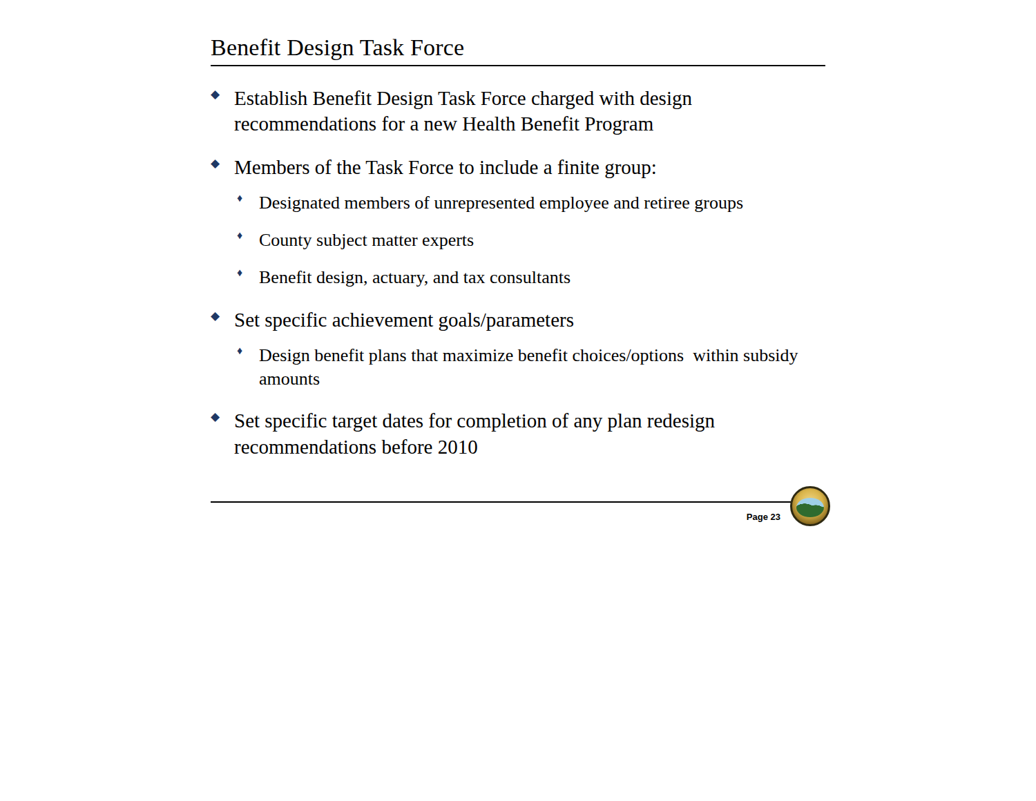Benefit Design Task Force
Establish Benefit Design Task Force charged with design recommendations for a new Health Benefit Program
Members of the Task Force to include a finite group:
Designated members of unrepresented employee and retiree groups
County subject matter experts
Benefit design, actuary, and tax consultants
Set specific achievement goals/parameters
Design benefit plans that maximize benefit choices/options within subsidy amounts
Set specific target dates for completion of any plan redesign recommendations before 2010
Page 23